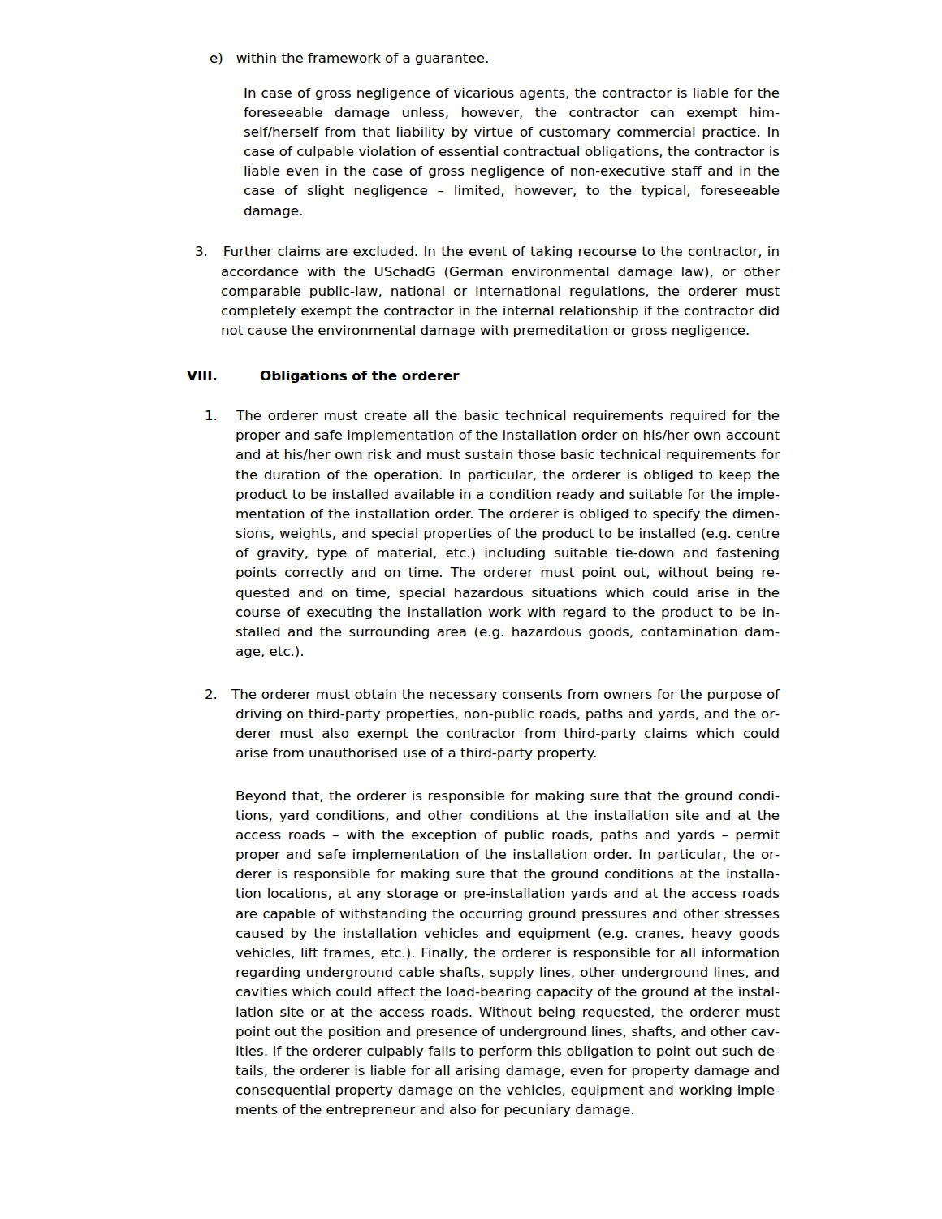e) within the framework of a guarantee.
In case of gross negligence of vicarious agents, the contractor is liable for the foreseeable damage unless, however, the contractor can exempt him­self/herself from that liability by virtue of customary commercial practice. In case of culpable violation of essential contractual obligations, the con­tractor is liable even in the case of gross negligence of non-executive staff and in the case of slight negligence – limited, however, to the typical, fore­seeable damage.
3. Further claims are excluded. In the event of taking recourse to the contrac­tor, in accordance with the USchadG (German environmental damage law), or other comparable public-law, national or international regulations, the orderer must completely exempt the contractor in the internal relationship if the contractor did not cause the environmental damage with premedita­tion or gross negligence.
VIII. Obligations of the orderer
1. The orderer must create all the basic technical requirements required for the proper and safe implementation of the installation order on his/her own account and at his/her own risk and must sustain those basic technical re­quirements for the duration of the operation. In particular, the orderer is obliged to keep the product to be installed available in a condition ready and suitable for the implementation of the installation order. The orderer is obliged to specify the dimensions, weights, and special properties of the product to be installed (e.g. centre of gravity, type of material, etc.) includ­ing suitable tie-down and fastening points correctly and on time. The or­derer must point out, without being requested and on time, special hazard­ous situations which could arise in the course of executing the installation work with regard to the product to be installed and the surrounding area (e.g. hazardous goods, contamination damage, etc.).
2. The orderer must obtain the necessary consents from owners for the pur­pose of driving on third-party properties, non-public roads, paths and yards, and the orderer must also exempt the contractor from third-party claims which could arise from unauthorised use of a third-party property.
Beyond that, the orderer is responsible for making sure that the ground conditions, yard conditions, and other conditions at the installation site and at the access roads – with the exception of public roads, paths and yards – permit proper and safe implementation of the installation order. In particu­lar, the orderer is responsible for making sure that the ground conditions at the installation locations, at any storage or pre-installation yards and at the access roads are capable of withstanding the occurring ground pressures and other stresses caused by the installation vehicles and equipment (e.g. cranes, heavy goods vehicles, lift frames, etc.). Finally, the orderer is re­sponsible for all information regarding underground cable shafts, supply lines, other underground lines, and cavities which could affect the load-bearing capacity of the ground at the installation site or at the access roads. Without being requested, the orderer must point out the position and presence of underground lines, shafts, and other cavities. If the or­derer culpably fails to perform this obligation to point out such details, the orderer is liable for all arising damage, even for property damage and con­sequential property damage on the vehicles, equipment and working im­plements of the entrepreneur and also for pecuniary damage.